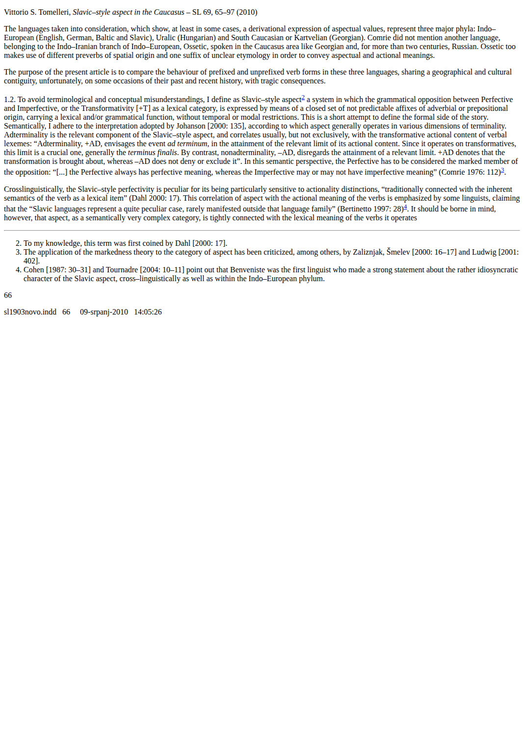Vittorio S. Tomelleri, Slavic–style aspect in the Caucasus – SL 69, 65–97 (2010)
The languages taken into consideration, which show, at least in some cases, a derivational expression of aspectual values, represent three major phyla: Indo–European (English, German, Baltic and Slavic), Uralic (Hungarian) and South Caucasian or Kartvelian (Georgian). Comrie did not mention another language, belonging to the Indo–Iranian branch of Indo–European, Ossetic, spoken in the Caucasus area like Georgian and, for more than two centuries, Russian. Ossetic too makes use of different preverbs of spatial origin and one suffix of unclear etymology in order to convey aspectual and actional meanings.
The purpose of the present article is to compare the behaviour of prefixed and unprefixed verb forms in these three languages, sharing a geographical and cultural contiguity, unfortunately, on some occasions of their past and recent history, with tragic consequences.
1.2. To avoid terminological and conceptual misunderstandings, I define as Slavic–style aspect2 a system in which the grammatical opposition between Perfective and Imperfective, or the Transformativity [+T] as a lexical category, is expressed by means of a closed set of not predictable affixes of adverbial or prepositional origin, carrying a lexical and/or grammatical function, without temporal or modal restrictions. This is a short attempt to define the formal side of the story. Semantically, I adhere to the interpretation adopted by Johanson [2000: 135], according to which aspect generally operates in various dimensions of terminality. Adterminality is the relevant component of the Slavic–style aspect, and correlates usually, but not exclusively, with the transformative actional content of verbal lexemes: “Adterminality, +AD, envisages the event ad terminum, in the attainment of the relevant limit of its actional content. Since it operates on transformatives, this limit is a crucial one, generally the terminus finalis. By contrast, nonadterminality, –AD, disregards the attainment of a relevant limit. +AD denotes that the transformation is brought about, whereas –AD does not deny or exclude it”. In this semantic perspective, the Perfective has to be considered the marked member of the opposition: “[...] the Perfective always has perfective meaning, whereas the Imperfective may or may not have imperfective meaning” (Comrie 1976: 112)3.
Crosslinguistically, the Slavic–style perfectivity is peculiar for its being particularly sensitive to actionality distinctions, “traditionally connected with the inherent semantics of the verb as a lexical item” (Dahl 2000: 17). This correlation of aspect with the actional meaning of the verbs is emphasized by some linguists, claiming that the “Slavic languages represent a quite peculiar case, rarely manifested outside that language family” (Bertinetto 1997: 28)4. It should be borne in mind, however, that aspect, as a semantically very complex category, is tightly connected with the lexical meaning of the verbs it operates
To my knowledge, this term was first coined by Dahl [2000: 17].
The application of the markedness theory to the category of aspect has been criticized, among others, by Zaliznjak, Šmelev [2000: 16–17] and Ludwig [2001: 402].
Cohen [1987: 30–31] and Tournadre [2004: 10–11] point out that Benveniste was the first linguist who made a strong statement about the rather idiosyncratic character of the Slavic aspect, cross–linguistically as well as within the Indo–European phylum.
66
sl1903novo.indd 66 09-srpanj-2010 14:05:26